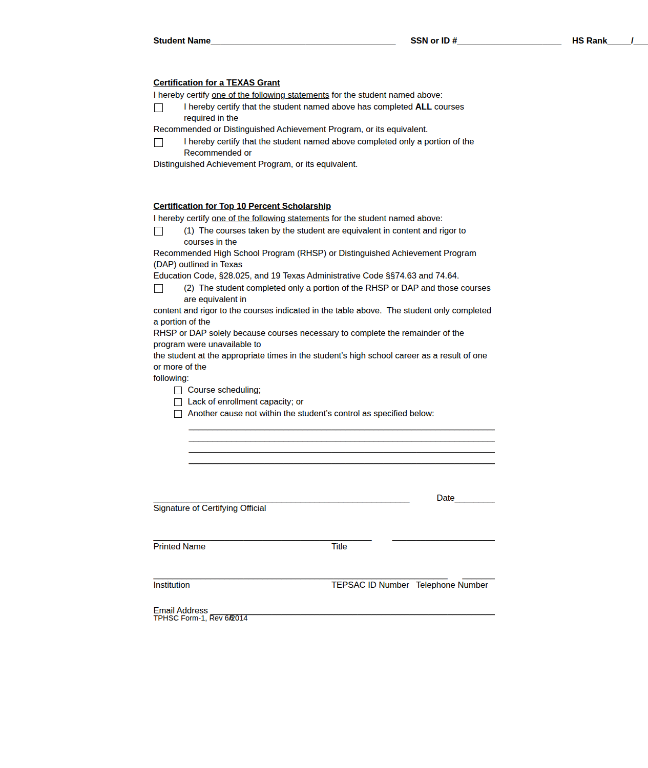Student Name_______________________________________ SSN or ID #______________________ HS Rank_____/_____
Certification for a TEXAS Grant
I hereby certify one of the following statements for the student named above:
I hereby certify that the student named above has completed ALL courses required in the
Recommended or Distinguished Achievement Program, or its equivalent.
I hereby certify that the student named above completed only a portion of the Recommended or
Distinguished Achievement Program, or its equivalent.
Certification for Top 10 Percent Scholarship
I hereby certify one of the following statements for the student named above:
(1) The courses taken by the student are equivalent in content and rigor to courses in the
Recommended High School Program (RHSP) or Distinguished Achievement Program (DAP) outlined in Texas
Education Code, §28.025, and 19 Texas Administrative Code §§74.63 and 74.64.
(2) The student completed only a portion of the RHSP or DAP and those courses are equivalent in
content and rigor to the courses indicated in the table above. The student only completed a portion of the
RHSP or DAP solely because courses necessary to complete the remainder of the program were unavailable to
the student at the appropriate times in the student’s high school career as a result of one or more of the
following:
Course scheduling;
Lack of enrollment capacity; or
Another cause not within the student’s control as specified below:
_______________________________________________________________________________ _______________________________________________________________________________ _______________________________________________________________________________ ______________________________________________________________________________.
______________________________________________________ Date___________________________
Signature of Certifying Official
______________________________________________ _____________________________________________
Printed Name Title
______________________________________________________________ _________________________
Institution TEPSAC ID Number Telephone Number
Email Address ______________________________________________________________________________
TPHSC Form-1, Rev 6/20146